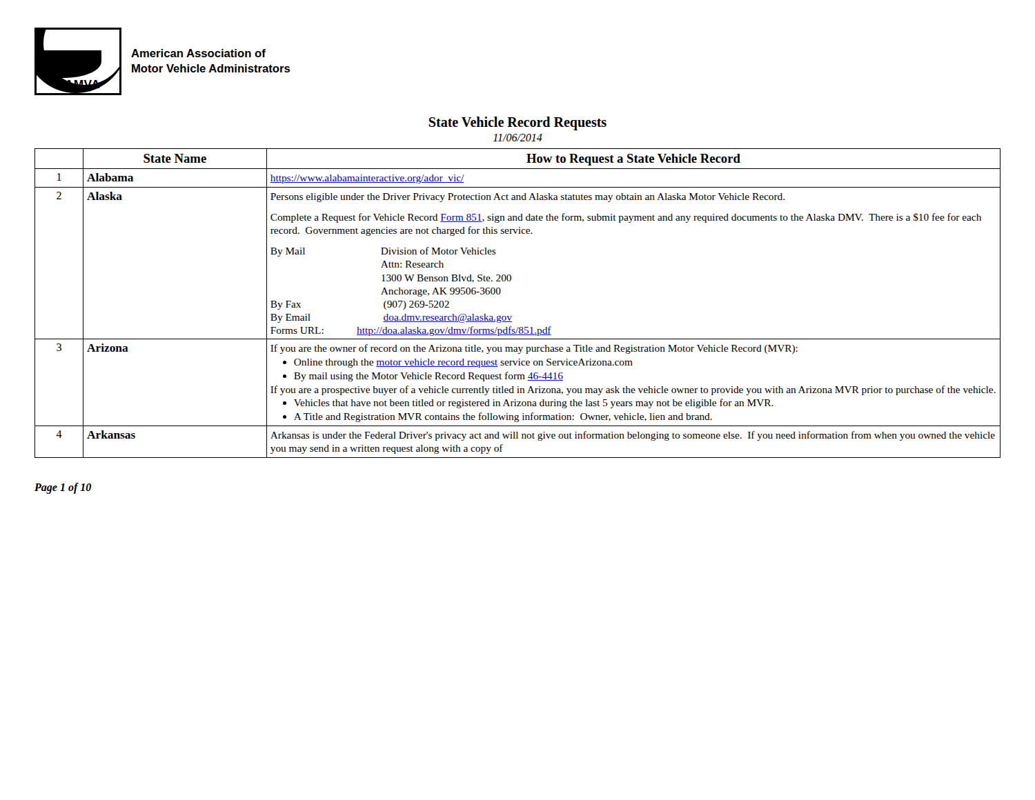AAMVA
American Association of
Motor Vehicle Administrators
State Vehicle Record Requests
11/06/2014
| | State Name | How to Request a State Vehicle Record |
| --- | --- | --- |
| 1 | Alabama | https://www.alabamainteractive.org/ador_vic/ |
| 2 | Alaska | Persons eligible under the Driver Privacy Protection Act and Alaska statutes may obtain an Alaska Motor Vehicle Record. Complete a Request for Vehicle Record Form 851 , sign and date the form, submit payment and any required documents to the Alaska DMV. There is a $10 fee for each record. Government agencies are not charged for this service. / By Mail / Division of Motor Vehicles / / / Attn: Research / / / 1300 W Benson Blvd, Ste. 200 / / / Anchorage, AK 99506-3600 / / By Fax / (907) 269-5202 / / By Email / doa.dmv.research@alaska.gov / Forms URL: http://doa.alaska.gov/dmv/forms/pdfs/851.pdf |
| 3 | Arizona | If you are the owner of record on the Arizona title, you may purchase a Title and Registration Motor Vehicle Record (MVR): Online through the motor vehicle record request service on ServiceArizona.com By mail using the Motor Vehicle Record Request form 46-4416 If you are a prospective buyer of a vehicle currently titled in Arizona, you may ask the vehicle owner to provide you with an Arizona MVR prior to purchase of the vehicle. Vehicles that have not been titled or registered in Arizona during the last 5 years may not be eligible for an MVR. A Title and Registration MVR contains the following information: Owner, vehicle, lien and brand. |
| 4 | Arkansas | Arkansas is under the Federal Driver's privacy act and will not give out information belonging to someone else. If you need information from when you owned the vehicle you may send in a written request along with a copy of |
Page 1 of 10